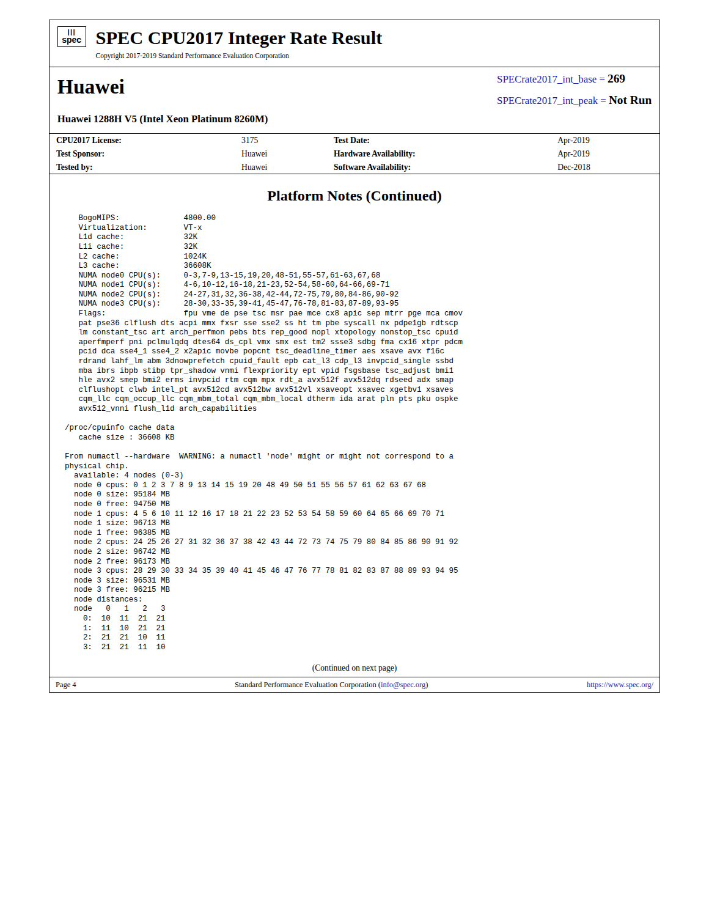|||
spec
SPEC CPU2017 Integer Rate Result
Copyright 2017-2019 Standard Performance Evaluation Corporation
Huawei
Huawei 1288H V5 (Intel Xeon Platinum 8260M)
SPECrate2017_int_base = 269
SPECrate2017_int_peak = Not Run
| CPU2017 License: | 3175 | Test Date: | Apr-2019 |
| Test Sponsor: | Huawei | Hardware Availability: | Apr-2019 |
| Tested by: | Huawei | Software Availability: | Dec-2018 |
Platform Notes (Continued)
     BogoMIPS:              4800.00
     Virtualization:        VT-x
     L1d cache:             32K
     L1i cache:             32K
     L2 cache:              1024K
     L3 cache:              36608K
     NUMA node0 CPU(s):     0-3,7-9,13-15,19,20,48-51,55-57,61-63,67,68
     NUMA node1 CPU(s):     4-6,10-12,16-18,21-23,52-54,58-60,64-66,69-71
     NUMA node2 CPU(s):     24-27,31,32,36-38,42-44,72-75,79,80,84-86,90-92
     NUMA node3 CPU(s):     28-30,33-35,39-41,45-47,76-78,81-83,87-89,93-95
     Flags:                 fpu vme de pse tsc msr pae mce cx8 apic sep mtrr pge mca cmov
     pat pse36 clflush dts acpi mmx fxsr sse sse2 ss ht tm pbe syscall nx pdpe1gb rdtscp
     lm constant_tsc art arch_perfmon pebs bts rep_good nopl xtopology nonstop_tsc cpuid
     aperfmperf pni pclmulqdq dtes64 ds_cpl vmx smx est tm2 ssse3 sdbg fma cx16 xtpr pdcm
     pcid dca sse4_1 sse4_2 x2apic movbe popcnt tsc_deadline_timer aes xsave avx f16c
     rdrand lahf_lm abm 3dnowprefetch cpuid_fault epb cat_l3 cdp_l3 invpcid_single ssbd
     mba ibrs ibpb stibp tpr_shadow vnmi flexpriority ept vpid fsgsbase tsc_adjust bmi1
     hle avx2 smep bmi2 erms invpcid rtm cqm mpx rdt_a avx512f avx512dq rdseed adx smap
     clflushopt clwb intel_pt avx512cd avx512bw avx512vl xsaveopt xsavec xgetbv1 xsaves
     cqm_llc cqm_occup_llc cqm_mbm_total cqm_mbm_local dtherm ida arat pln pts pku ospke
     avx512_vnni flush_l1d arch_capabilities

  /proc/cpuinfo cache data
     cache size : 36608 KB

  From numactl --hardware  WARNING: a numactl 'node' might or might not correspond to a
  physical chip.
    available: 4 nodes (0-3)
    node 0 cpus: 0 1 2 3 7 8 9 13 14 15 19 20 48 49 50 51 55 56 57 61 62 63 67 68
    node 0 size: 95184 MB
    node 0 free: 94750 MB
    node 1 cpus: 4 5 6 10 11 12 16 17 18 21 22 23 52 53 54 58 59 60 64 65 66 69 70 71
    node 1 size: 96713 MB
    node 1 free: 96385 MB
    node 2 cpus: 24 25 26 27 31 32 36 37 38 42 43 44 72 73 74 75 79 80 84 85 86 90 91 92
    node 2 size: 96742 MB
    node 2 free: 96173 MB
    node 3 cpus: 28 29 30 33 34 35 39 40 41 45 46 47 76 77 78 81 82 83 87 88 89 93 94 95
    node 3 size: 96531 MB
    node 3 free: 96215 MB
    node distances:
    node   0   1   2   3
      0:  10  11  21  21
      1:  11  10  21  21
      2:  21  21  10  11
      3:  21  21  11  10
(Continued on next page)
Page 4 Standard Performance Evaluation Corporation (info@spec.org) https://www.spec.org/